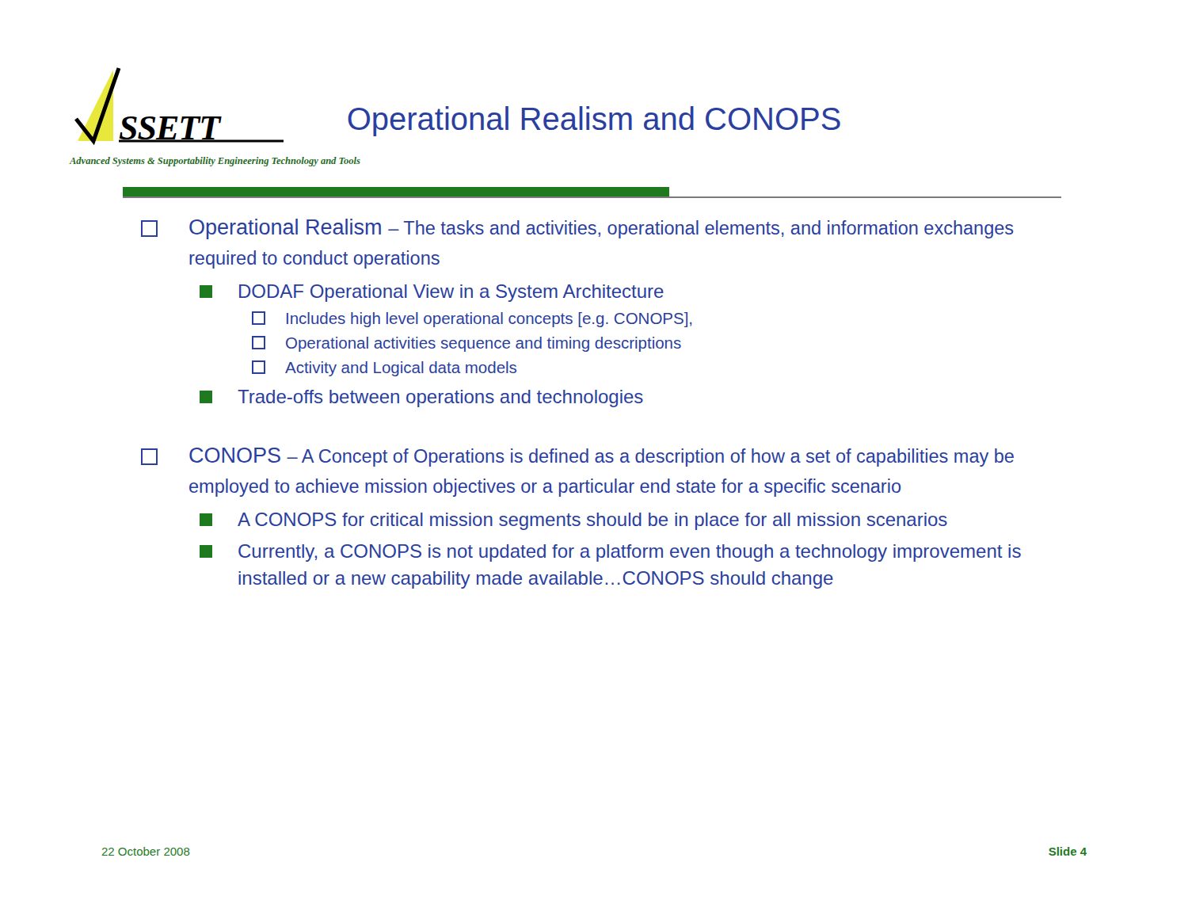SSETT
Advanced Systems & Supportability Engineering Technology and Tools
Operational Realism and CONOPS
Operational Realism – The tasks and activities, operational elements, and information exchanges required to conduct operations
DODAF Operational View in a System Architecture
Includes high level operational concepts [e.g. CONOPS],
Operational activities sequence and timing descriptions
Activity and Logical data models
Trade-offs between operations and technologies
CONOPS – A Concept of Operations is defined as a description of how a set of capabilities may be employed to achieve mission objectives or a particular end state for a specific scenario
A CONOPS for critical mission segments should be in place for all mission scenarios
Currently, a CONOPS is not updated for a platform even though a technology improvement is installed or a new capability made available…CONOPS should change
22 October 2008
Slide 4